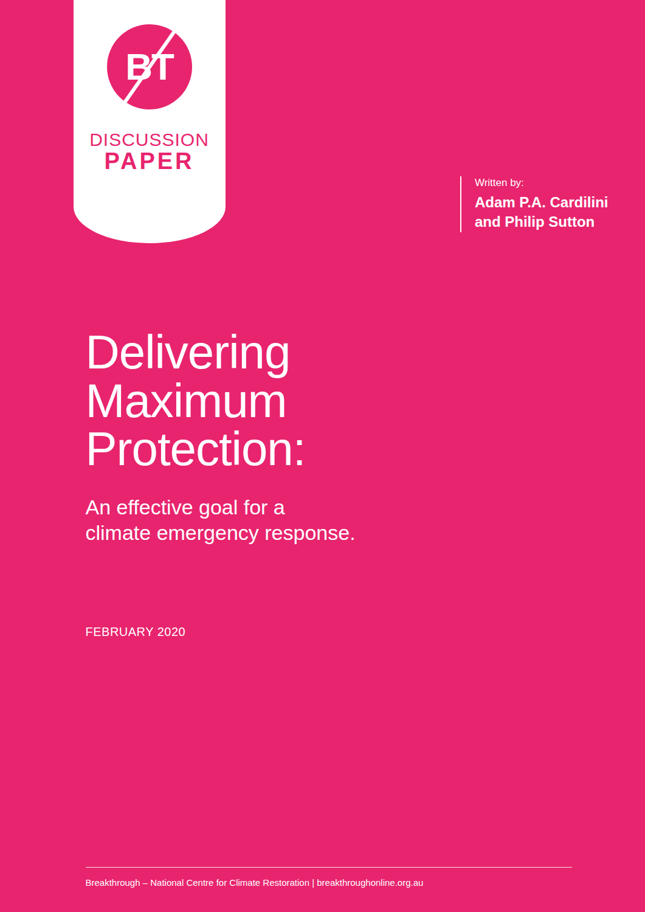BT
DISCUSSION PAPER
Written by:
Adam P.A. Cardilini
and Philip Sutton
Delivering
Maximum
Protection:
An effective goal for a
climate emergency response.
FEBRUARY 2020
Breakthrough – National Centre for Climate Restoration | breakthroughonline.org.au